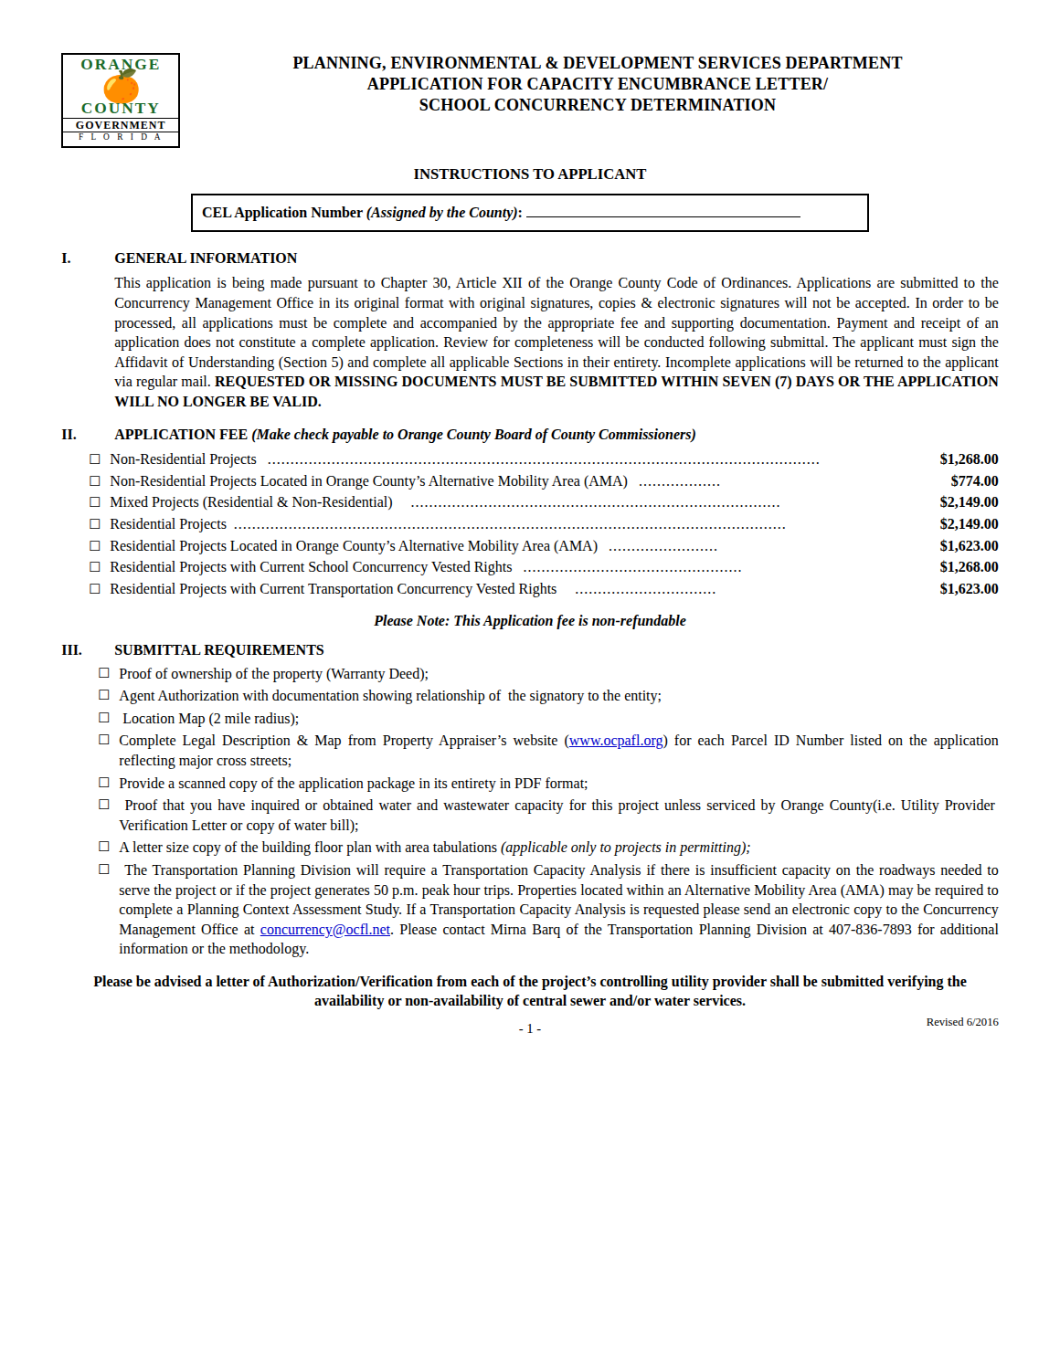ORANGE
🍊
COUNTY
GOVERNMENT
F L O R I D A
PLANNING, ENVIRONMENTAL & DEVELOPMENT SERVICES DEPARTMENT
APPLICATION FOR CAPACITY ENCUMBRANCE LETTER/
SCHOOL CONCURRENCY DETERMINATION
INSTRUCTIONS TO APPLICANT
CEL Application Number (Assigned by the County):
I.
GENERAL INFORMATION
This application is being made pursuant to Chapter 30, Article XII of the Orange County Code of Ordinances. Applications are submitted to the Concurrency Management Office in its original format with original signatures, copies & electronic signatures will not be accepted. In order to be processed, all applications must be complete and accompanied by the appropriate fee and supporting documentation. Payment and receipt of an application does not constitute a complete application. Review for completeness will be conducted following submittal. The applicant must sign the Affidavit of Understanding (Section 5) and complete all applicable Sections in their entirety. Incomplete applications will be returned to the applicant via regular mail. REQUESTED OR MISSING DOCUMENTS MUST BE SUBMITTED WITHIN SEVEN (7) DAYS OR THE APPLICATION WILL NO LONGER BE VALID.
II.
APPLICATION FEE (Make check payable to Orange County Board of County Commissioners)
☐Non-Residential Projects .........................................................................................................................$1,268.00
☐Non-Residential Projects Located in Orange County’s Alternative Mobility Area (AMA) ..................$774.00
☐Mixed Projects (Residential & Non-Residential) .................................................................................$2,149.00
☐Residential Projects .........................................................................................................................$2,149.00
☐Residential Projects Located in Orange County’s Alternative Mobility Area (AMA) ........................$1,623.00
☐Residential Projects with Current School Concurrency Vested Rights ................................................$1,268.00
☐Residential Projects with Current Transportation Concurrency Vested Rights ...............................$1,623.00
Please Note: This Application fee is non-refundable
III.
SUBMITTAL REQUIREMENTS
☐Proof of ownership of the property (Warranty Deed);
☐Agent Authorization with documentation showing relationship of the signatory to the entity;
☐ Location Map (2 mile radius);
☐Complete Legal Description & Map from Property Appraiser’s website (www.ocpafl.org) for each Parcel ID Number listed on the application reflecting major cross streets;
☐Provide a scanned copy of the application package in its entirety in PDF format;
☐ Proof that you have inquired or obtained water and wastewater capacity for this project unless serviced by Orange County(i.e. Utility Provider Verification Letter or copy of water bill);
☐A letter size copy of the building floor plan with area tabulations (applicable only to projects in permitting);
☐ The Transportation Planning Division will require a Transportation Capacity Analysis if there is insufficient capacity on the roadways needed to serve the project or if the project generates 50 p.m. peak hour trips. Properties located within an Alternative Mobility Area (AMA) may be required to complete a Planning Context Assessment Study. If a Transportation Capacity Analysis is requested please send an electronic copy to the Concurrency Management Office at concurrency@ocfl.net. Please contact Mirna Barq of the Transportation Planning Division at 407-836-7893 for additional information or the methodology.
Please be advised a letter of Authorization/Verification from each of the project’s controlling utility provider shall be submitted verifying the availability or non-availability of central sewer and/or water services.
Revised 6/2016
- 1 -